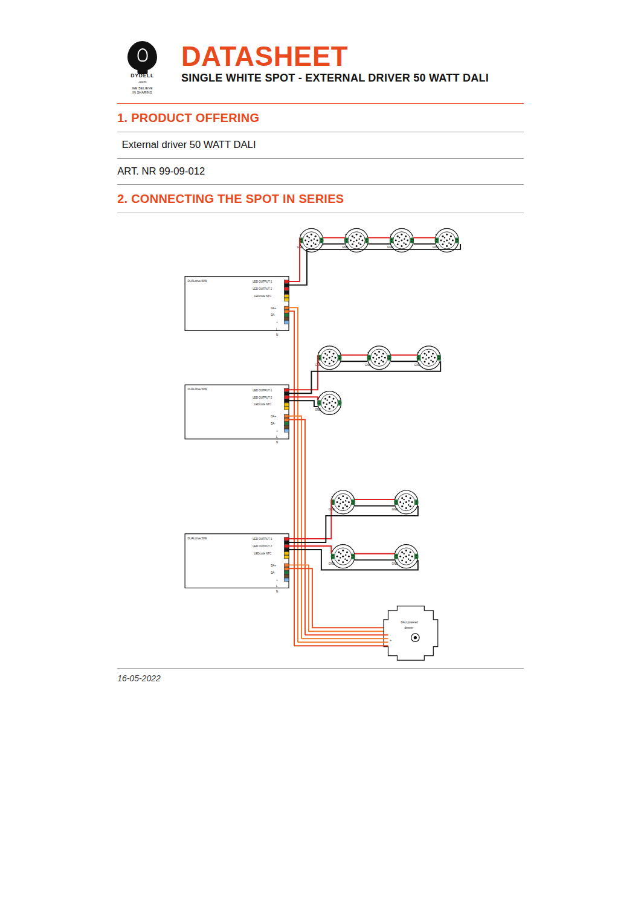DYDELL .com WE BELIEVE
IN SHARING
DATASHEET
SINGLE WHITE SPOT - EXTERNAL DRIVER 50 WATT DALI
1. PRODUCT OFFERING
External driver 50 WATT DALI
ART. NR 99-09-012
2. CONNECTING THE SPOT IN SERIES
+ + + + GND GND GND GND DUALdrive 50W LED OUTPUT 1 LED OUTPUT 2 LEDcode NTC DA+ DA- ⏚ L N + + + GND GND GND + GND DUALdrive 50W LED OUTPUT 1 LED OUTPUT 2 LEDcode NTC DA+ DA- ⏚ L N + + GND GND + + GND GND DUALdrive 50W LED OUTPUT 1 LED OUTPUT 2 LEDcode NTC DA+ DA- ⏚ L N DALI powered dimmer - +
16-05-2022